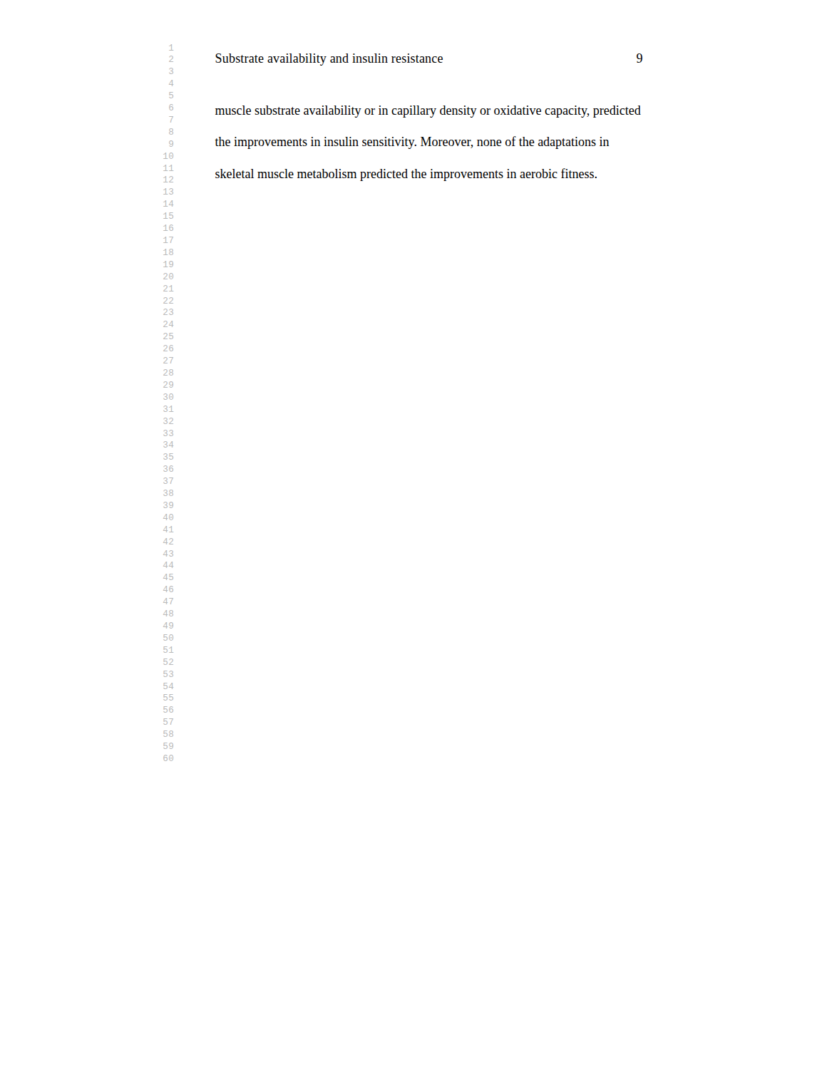123456789101112131415161718192021222324252627282930313233343536373839404142434445464748495051525354555657585960
Substrate availability and insulin resistance 9
muscle substrate availability or in capillary density or oxidative capacity, predicted the improvements in insulin sensitivity. Moreover, none of the adaptations in skeletal muscle metabolism predicted the improvements in aerobic fitness.